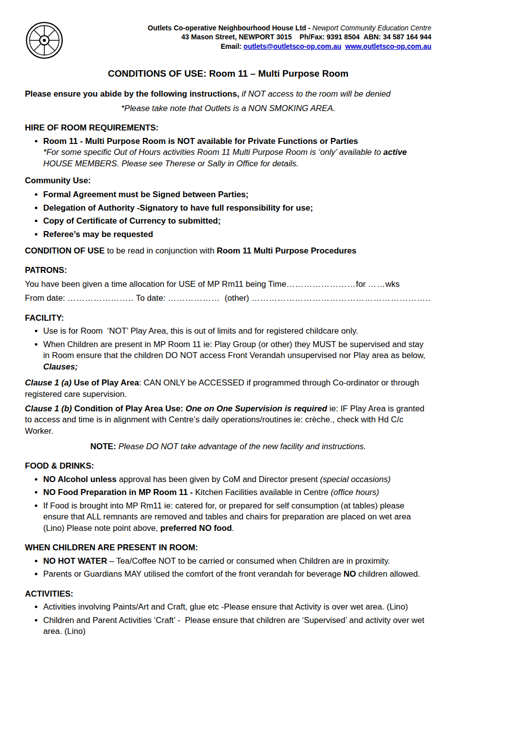Outlets Co-operative Neighbourhood House Ltd - Newport Community Education Centre
43 Mason Street, NEWPORT 3015 Ph/Fax: 9391 8504 ABN: 34 587 164 944
Email: outlets@outletsco-op.com.au www.outletsco-op.com.au
CONDITIONS OF USE: Room 11 – Multi Purpose Room
Please ensure you abide by the following instructions, if NOT access to the room will be denied
*Please take note that Outlets is a NON SMOKING AREA.
HIRE OF ROOM REQUIREMENTS:
Room 11 - Multi Purpose Room is NOT available for Private Functions or Parties
*For some specific Out of Hours activities Room 11 Multi Purpose Room is ‘only’ available to active HOUSE MEMBERS. Please see Therese or Sally in Office for details.
Community Use:
Formal Agreement must be Signed between Parties;
Delegation of Authority -Signatory to have full responsibility for use;
Copy of Certificate of Currency to submitted;
Referee’s may be requested
CONDITION OF USE to be read in conjunction with Room 11 Multi Purpose Procedures
PATRONS:
You have been given a time allocation for USE of MP Rm11 being Time……………………for ……wks
From date: ………………….. To date: ……………… (other) ……………………………………………………..
FACILITY:
Use is for Room ‘NOT’ Play Area, this is out of limits and for registered childcare only.
When Children are present in MP Room 11 ie: Play Group (or other) they MUST be supervised and stay in Room ensure that the children DO NOT access Front Verandah unsupervised nor Play area as below, Clauses;
Clause 1 (a) Use of Play Area: CAN ONLY be ACCESSED if programmed through Co-ordinator or through registered care supervision.
Clause 1 (b) Condition of Play Area Use: One on One Supervision is required ie: IF Play Area is granted to access and time is in alignment with Centre’s daily operations/routines ie: crèche., check with Hd C/c Worker.
NOTE: Please DO NOT take advantage of the new facility and instructions.
FOOD & DRINKS:
NO Alcohol unless approval has been given by CoM and Director present (special occasions)
NO Food Preparation in MP Room 11 - Kitchen Facilities available in Centre (office hours)
If Food is brought into MP Rm11 ie: catered for, or prepared for self consumption (at tables) please ensure that ALL remnants are removed and tables and chairs for preparation are placed on wet area (Lino) Please note point above, preferred NO food.
WHEN CHILDREN ARE PRESENT IN ROOM:
NO HOT WATER – Tea/Coffee NOT to be carried or consumed when Children are in proximity.
Parents or Guardians MAY utilised the comfort of the front verandah for beverage NO children allowed.
ACTIVITIES:
Activities involving Paints/Art and Craft, glue etc -Please ensure that Activity is over wet area. (Lino)
Children and Parent Activities ‘Craft’ - Please ensure that children are ‘Supervised’ and activity over wet area. (Lino)